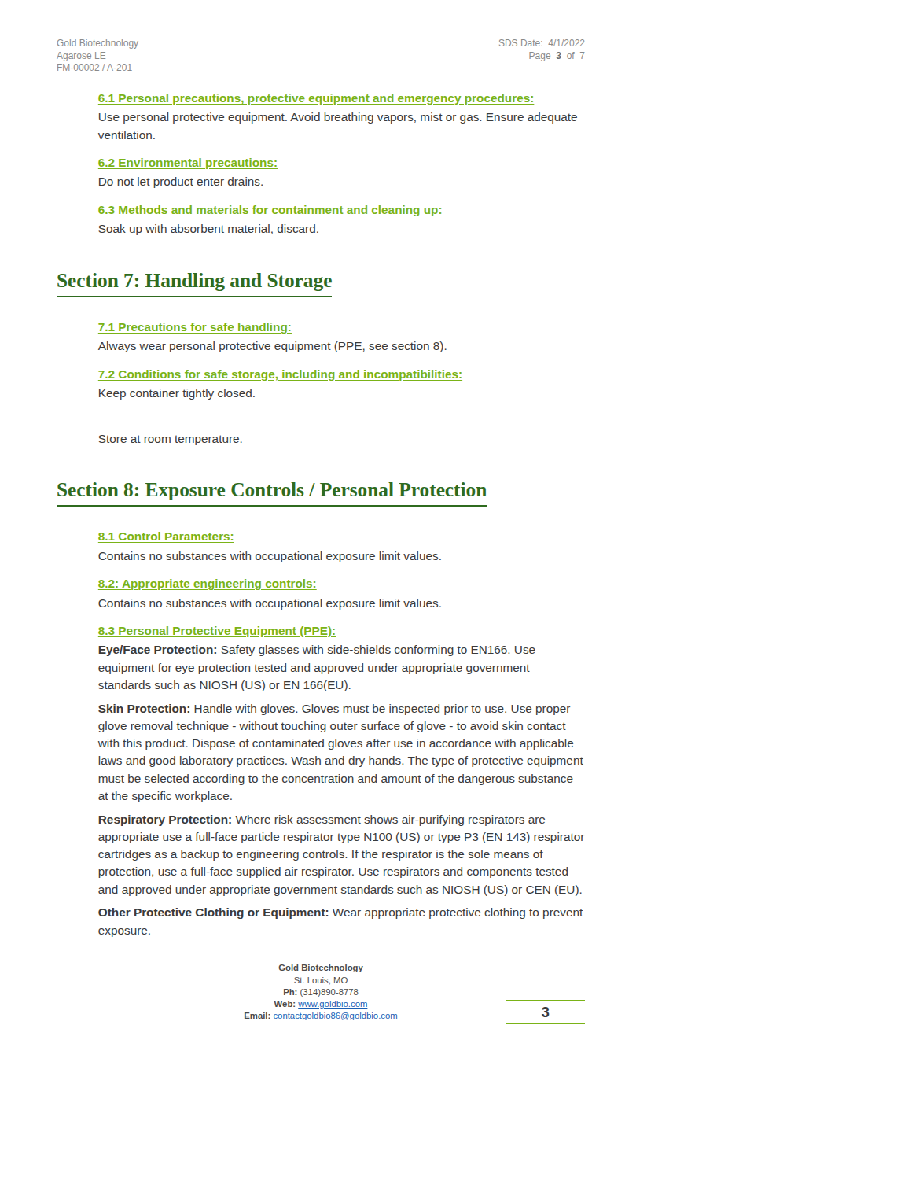Gold Biotechnology
Agarose LE
FM-00002 / A-201
SDS Date: 4/1/2022
Page 3 of 7
6.1 Personal precautions, protective equipment and emergency procedures:
Use personal protective equipment. Avoid breathing vapors, mist or gas. Ensure adequate ventilation.
6.2 Environmental precautions:
Do not let product enter drains.
6.3 Methods and materials for containment and cleaning up:
Soak up with absorbent material, discard.
Section 7: Handling and Storage
7.1 Precautions for safe handling:
Always wear personal protective equipment (PPE, see section 8).
7.2 Conditions for safe storage, including and incompatibilities:
Keep container tightly closed.
Store at room temperature.
Section 8: Exposure Controls / Personal Protection
8.1 Control Parameters:
Contains no substances with occupational exposure limit values.
8.2: Appropriate engineering controls:
Contains no substances with occupational exposure limit values.
8.3 Personal Protective Equipment (PPE):
Eye/Face Protection: Safety glasses with side-shields conforming to EN166. Use equipment for eye protection tested and approved under appropriate government standards such as NIOSH (US) or EN 166(EU).
Skin Protection: Handle with gloves. Gloves must be inspected prior to use. Use proper glove removal technique - without touching outer surface of glove - to avoid skin contact with this product. Dispose of contaminated gloves after use in accordance with applicable laws and good laboratory practices. Wash and dry hands. The type of protective equipment must be selected according to the concentration and amount of the dangerous substance at the specific workplace.
Respiratory Protection: Where risk assessment shows air-purifying respirators are appropriate use a full-face particle respirator type N100 (US) or type P3 (EN 143) respirator cartridges as a backup to engineering controls. If the respirator is the sole means of protection, use a full-face supplied air respirator. Use respirators and components tested and approved under appropriate government standards such as NIOSH (US) or CEN (EU).
Other Protective Clothing or Equipment: Wear appropriate protective clothing to prevent exposure.
Gold Biotechnology
St. Louis, MO
Ph: (314)890-8778
Web: www.goldbio.com
Email: contactgoldbio86@goldbio.com
3